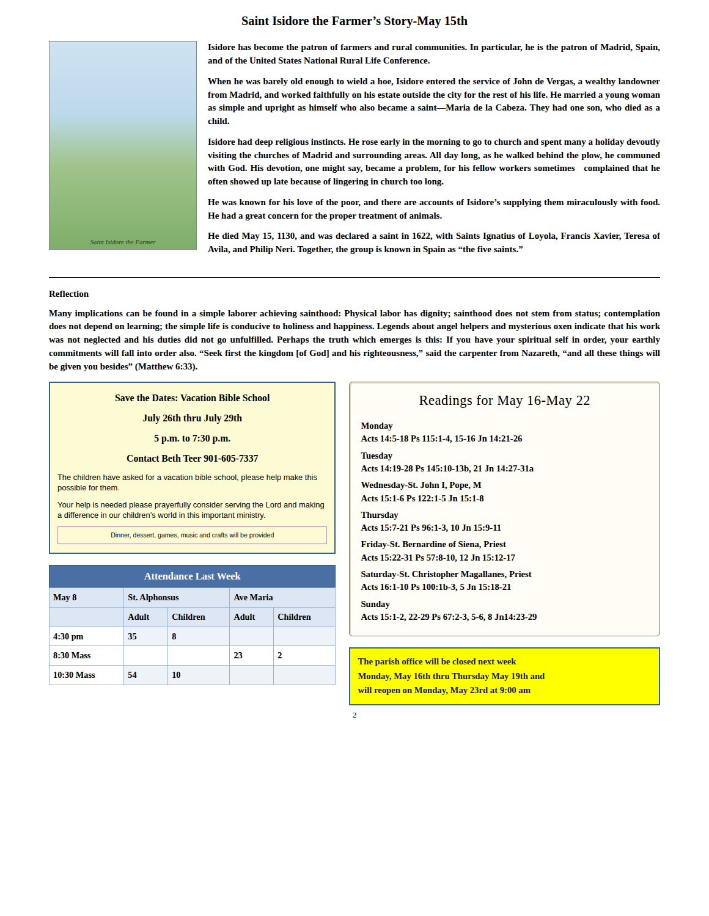Saint Isidore the Farmer’s Story-May 15th
Saint Isidore the Farmer
Isidore has become the patron of farmers and rural communities. In particular, he is the patron of Madrid, Spain, and of the United States National Rural Life Conference.
When he was barely old enough to wield a hoe, Isidore entered the service of John de Vergas, a wealthy landowner from Madrid, and worked faithfully on his estate outside the city for the rest of his life. He married a young woman as simple and upright as himself who also became a saint—Maria de la Cabeza. They had one son, who died as a child.
Isidore had deep religious instincts. He rose early in the morning to go to church and spent many a holiday devoutly visiting the churches of Madrid and surrounding areas. All day long, as he walked behind the plow, he communed with God. His devotion, one might say, became a problem, for his fellow workers sometimes complained that he often showed up late because of lingering in church too long.
He was known for his love of the poor, and there are accounts of Isidore’s supplying them miraculously with food. He had a great concern for the proper treatment of animals.
He died May 15, 1130, and was declared a saint in 1622, with Saints Ignatius of Loyola, Francis Xavier, Teresa of Avila, and Philip Neri. Together, the group is known in Spain as “the five saints.”
Reflection
Many implications can be found in a simple laborer achieving sainthood: Physical labor has dignity; sainthood does not stem from status; contemplation does not depend on learning; the simple life is conducive to holiness and happiness. Legends about angel helpers and mysterious oxen indicate that his work was not neglected and his duties did not go unfulfilled. Perhaps the truth which emerges is this: If you have your spiritual self in order, your earthly commitments will fall into order also. “Seek first the kingdom [of God] and his righteousness,” said the carpenter from Nazareth, “and all these things will be given you besides” (Matthew 6:33).
Save the Dates: Vacation Bible School
July 26th thru July 29th
5 p.m. to 7:30 p.m.
Contact Beth Teer 901-605-7337
The children have asked for a vacation bible school, please help make this possible for them.
Your help is needed please prayerfully consider serving the Lord and making a difference in our children’s world in this important ministry.
Dinner, dessert, games, music and crafts will be provided
Attendance Last Week
| May 8 | St. Alphonsus | Ave Maria |
| --- | --- | --- |
| | Adult | Children | Adult | Children |
| 4:30 pm | 35 | 8 | | |
| 8:30 Mass | | | 23 | 2 |
| 10:30 Mass | 54 | 10 | | |
Readings for May 16-May 22
Monday
Acts 14:5-18 Ps 115:1-4, 15-16 Jn 14:21-26
Tuesday
Acts 14:19-28 Ps 145:10-13b, 21 Jn 14:27-31a
Wednesday-St. John I, Pope, M
Acts 15:1-6 Ps 122:1-5 Jn 15:1-8
Thursday
Acts 15:7-21 Ps 96:1-3, 10 Jn 15:9-11
Friday-St. Bernardine of Siena, Priest
Acts 15:22-31 Ps 57:8-10, 12 Jn 15:12-17
Saturday-St. Christopher Magallanes, Priest
Acts 16:1-10 Ps 100:1b-3, 5 Jn 15:18-21
Sunday
Acts 15:1-2, 22-29 Ps 67:2-3, 5-6, 8 Jn14:23-29
The parish office will be closed next week
Monday, May 16th thru Thursday May 19th and
will reopen on Monday, May 23rd at 9:00 am
2